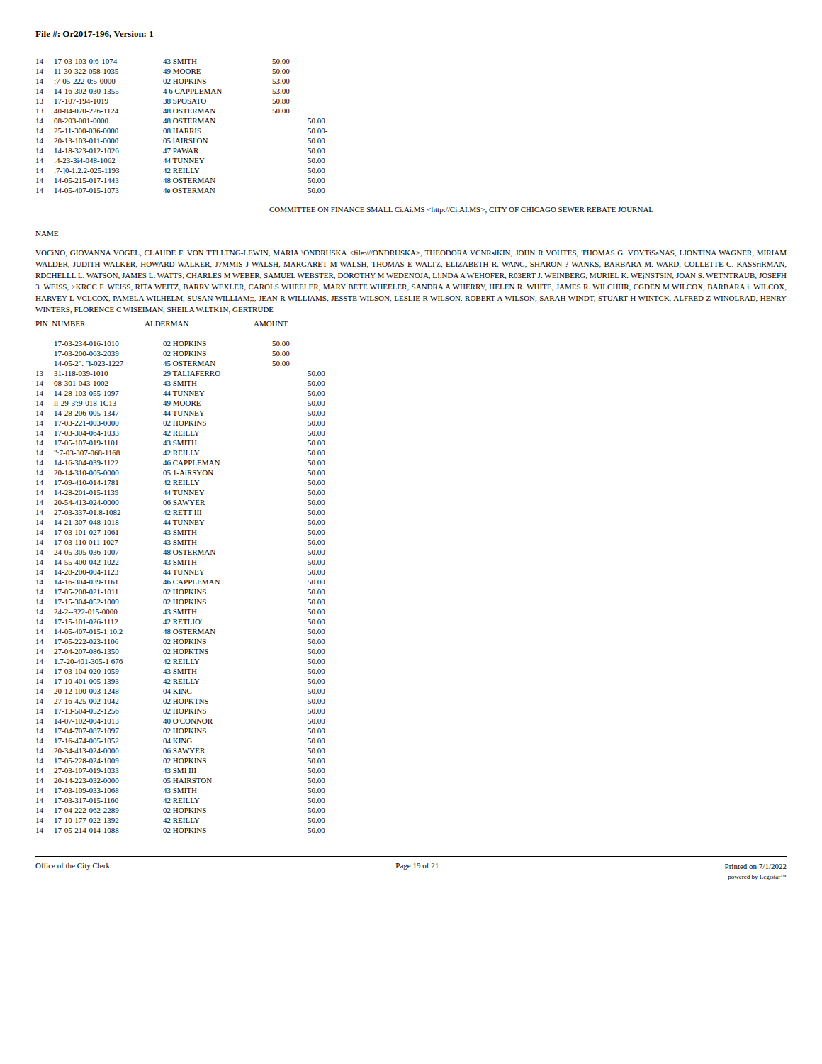File #: Or2017-196, Version: 1
| 14 | 17-03-103-0:6-1074 | 43 SMITH | 50.00 |
| 14 | 11-30-322-058-1035 | 49 MOORE | 50.00 |
| 14 | :7-05-222-0:5-0000 | 02 HOPKINS | 53.00 |
| 14 | 14-16-302-030-1355 | 4 6 CAPPLEMAN | 53.00 |
| 13 | 17-107-194-1019 | 38 SPOSATO | 50.80 |
| 13 | 40-84-070-226-1124 | 48 OSTERMAN | 50.00 |
| 14 | 08-203-001-0000 | 48 OSTERMAN | 50.00 |
| 14 | 25-11-300-036-0000 | 08 HARRIS | 50.00- |
| 14 | 20-13-103-011-0000 | 05 lAIRSI'ON | 50.00. |
| 14 | 14-18-323-012-1026 | 47 PAWAR | 50.00 |
| 14 | :4-23-3i4-048-1062 | 44 TUNNEY | 50.00 |
| 14 | :7-]0-1.2.2-025-1193 | 42 REILLY | 50.00 |
| 14 | 14-05-215-017-1443 | 48 OSTERMAN | 50.00 |
| 14 | 14-05-407-015-1073 | 4e OSTERMAN | 50.00 |
COMMITTEE ON FINANCE SMALL Ci.Ai.MS <http://Ci.AI.MS>, CITY OF CHICAGO SEWER REBATE JOURNAL
NAME
VOCiNO, GIOVANNA VOGEL, CLAUDE F. VON TTLLTNG-LEWIN, MARIA \ONDRUSKA <file:///ONDRUSKA>, THEODORA VCNRslKIN, JOHN R VOUTES, 'I'HOMAS G. VOYTiSaNAS, LIONTINA WAGNER, MIRIAM WALDER, JUDITH WALKER, HOWARD WALKER, J7MMIS J WALSH, MARGARET M WALSH, THOMAS E WALTZ, ELIZABETH R. WANG, SHARON ? WANKS, BARBARA M. WARD, COLLETTE C. KASSriRMAN, RDCHELLL L. WATSON, JAMES L. WATTS, CHARLES M WEBER, SAMUEL WEBSTER, DOROTHY M WEDENOJA, L!.NDA A WEHOFER, R03ERT J. WEINBERG, MURIEL K. WEjNSTSIN, JOAN S. WETNTRAUB, JOSEFH 3. WEISS, >KRCC F. WEISS, RITA WEITZ, BARRY WEXLER, CAROLS WHEELER, MARY BETE WHEELER, SANDRA A WHERRY, HELEN R. WHITE, JAMES R. WILCHHR, CGDEN M WILCOX, BARBARA i. WILCOX, HARVEY L VCLCOX, PAMELA WILHELM, SUSAN WILLIAM;;, JEAN R WILLIAMS, JESSTE WILSON, LESLIE R WILSON, ROBERT A WILSON, SARAH WINDT, STUART H WINTCK, ALFRED Z WINOLRAD, HENRY WINTERS, FLORENCE C WISEIMAN, SHEILA W.LTK1N, GERTRUDE
| PIN NUMBER | ALDERMAN | AMOUNT |
| | 17-03-234-016-1010 | 02 HOPKINS | 50.00 |
| | 17-03-200-063-2039 | 02 HOPKINS | 50.00 |
| | 14-05-2". "i-023-1227 | 45 OSTERMAN | 50.00 |
| 13 | 31-118-039-1010 | 29 TALIAFERRO | 50.00 |
| 14 | 08-301-043-1002 | 43 SMITH | 50.00 |
| 14 | 14-28-103-055-1097 | 44 TUNNEY | 50.00 |
| 14 | ll-29-3':9-018-1C13 | 49 MOORE | 50.00 |
| 14 | 14-28-206-005-1347 | 44 TUNNEY | 50.00 |
| 14 | 17-03-221-003-0000 | 02 HOPKINS | 50.00 |
| 14 | 17-03-304-064-1033 | 42 REILLY | 50.00 |
| 14 | 17-05-107-019-1101 | 43 SMITH | 50.00 |
| 14 | ":7-03-307-068-1168 | 42 REILLY | 50.00 |
| 14 | 14-16-304-039-1122 | 46 CAPPLEMAN | 50.00 |
| 14 | 20-14-310-005-0000 | 05 1-AiRSYON | 50.00 |
| 14 | 17-09-410-014-1781 | 42 REILLY | 50.00 |
| 14 | 14-28-201-015-1139 | 44 TUNNEY | 50.00 |
| 14 | 20-54-413-024-0000 | 06 SAWYER | 50.00 |
| 14 | 27-03-337-01.8-1082 | 42 RETT III | 50.00 |
| 14 | 14-21-307-048-1018 | 44 TUNNEY | 50.00 |
| 14 | 17-03-101-027-1061 | 43 SMITH | 50.00 |
| 14 | 17-03-110-011-1027 | 43 SMITH | 50.00 |
| 14 | 24-05-305-036-1007 | 48 OSTERMAN | 50.00 |
| 14 | 14-55-400-042-1022 | 43 SMITH | 50.00 |
| 14 | 14-28-200-004-1123 | 44 TUNNEY | 50.00 |
| 14 | 14-16-304-039-1161 | 46 CAPPLEMAN | 50.00 |
| 14 | 17-05-208-021-1011 | 02 HOPKINS | 50.00 |
| 14 | 17-15-304-052-1009 | 02 HOPKINS | 50.00 |
| 14 | 24-2--322-015-0000 | 43 SMITH | 50.00 |
| 14 | 17-15-101-026-1112 | 42 RETLIO' | 50.00 |
| 14 | 14-05-407-015-1 10.2 | 48 OSTERMAN | 50.00 |
| 14 | 17-05-222-023-1106 | 02 HOPKINS | 50.00 |
| 14 | 27-04-207-086-1350 | 02 HOPKTNS | 50.00 |
| 14 | 1.7-20-401-305-1 676 | 42 REILLY | 50.00 |
| 14 | 17-03-104-020-1059 | 43 SMITH | 50.00 |
| 14 | 17-10-401-005-1393 | 42 REILLY | 50.00 |
| 14 | 20-12-100-003-1248 | 04 KING | 50.00 |
| 14 | 27-16-425-002-1042 | 02 HOPKTNS | 50.00 |
| 14 | 17-13-504-052-1256 | 02 HOPKINS | 50.00 |
| 14 | 14-07-102-004-1013 | 40 O'CONNOR | 50.00 |
| 14 | 17-04-707-087-1097 | 02 HOPKINS | 50.00 |
| 14 | 17-16-474-005-1052 | 04 KING | 50.00 |
| 14 | 20-34-413-024-0000 | 06 SAWYER | 50.00 |
| 14 | 17-05-228-024-1009 | 02 HOPKINS | 50.00 |
| 14 | 27-03-107-019-1033 | 43 SMI III | 50.00 |
| 14 | 20-14-223-032-0000 | 05 HAIRSTON | 50.00 |
| 14 | 17-03-109-033-1068 | 43 SMITH | 50.00 |
| 14 | 17-03-317-015-1160 | 42 REILLY | 50.00 |
| 14 | 17-04-222-062-2289 | 02 HOPKINS | 50.00 |
| 14 | 17-10-177-022-1392 | 42 REILLY | 50.00 |
| 14 | 17-05-214-014-1088 | 02 HOPKINS | 50.00 |
Office of the City Clerk
Page 19 of 21
Printed on 7/1/2022
powered by Legistar™